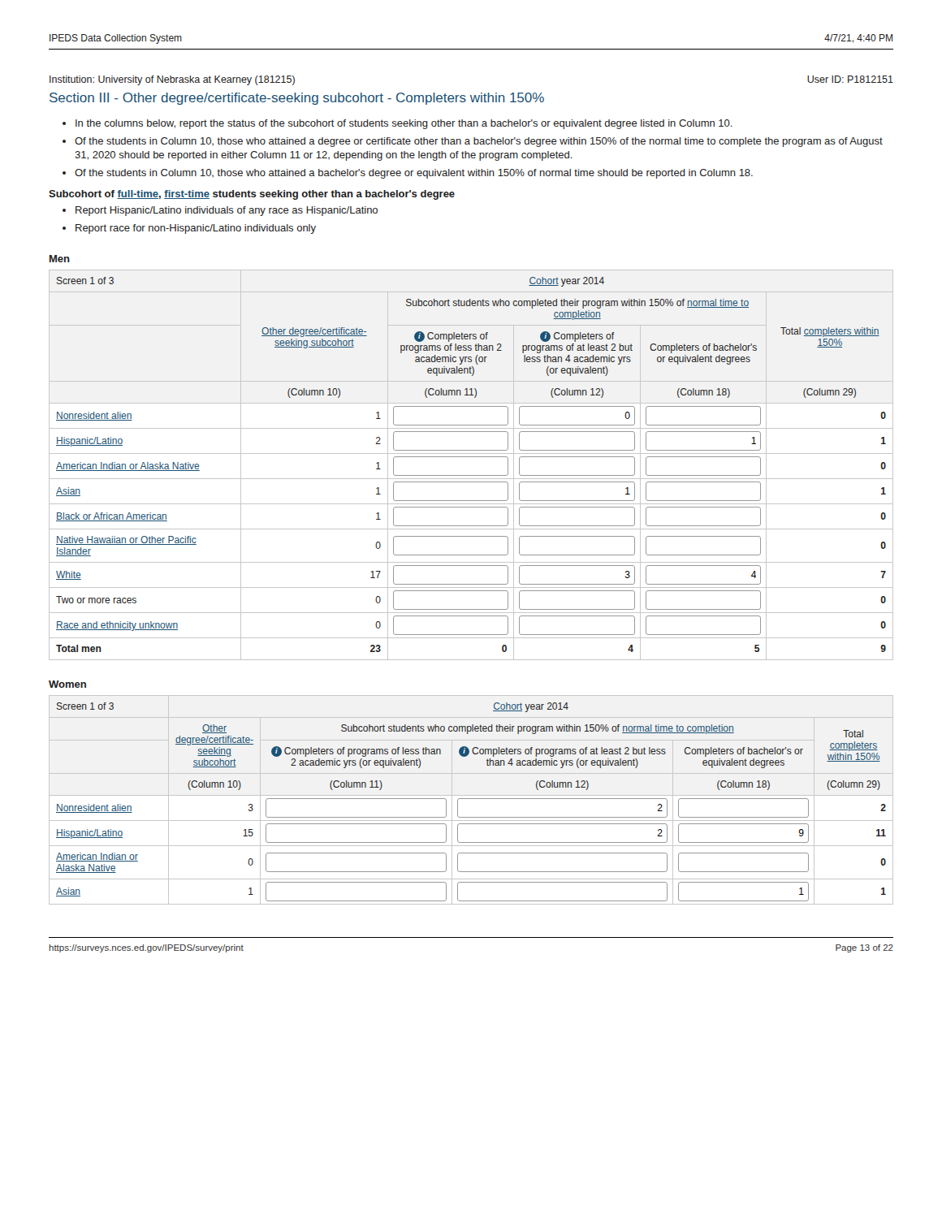IPEDS Data Collection System
4/7/21, 4:40 PM
Institution: University of Nebraska at Kearney (181215)
User ID: P1812151
Section III - Other degree/certificate-seeking subcohort - Completers within 150%
In the columns below, report the status of the subcohort of students seeking other than a bachelor's or equivalent degree listed in Column 10.
Of the students in Column 10, those who attained a degree or certificate other than a bachelor's degree within 150% of the normal time to complete the program as of August 31, 2020 should be reported in either Column 11 or 12, depending on the length of the program completed.
Of the students in Column 10, those who attained a bachelor's degree or equivalent within 150% of normal time should be reported in Column 18.
Subcohort of full-time, first-time students seeking other than a bachelor's degree
Report Hispanic/Latino individuals of any race as Hispanic/Latino
Report race for non-Hispanic/Latino individuals only
Men
| Screen 1 of 3 | Cohort year 2014 |
| --- | --- |
| | Other degree/certificate-seeking subcohort | Subcohort students who completed their program within 150% of normal time to completion | Total completers within 150% |
| | i Completers of programs of less than 2 academic yrs (or equivalent) | i Completers of programs of at least 2 but less than 4 academic yrs (or equivalent) | Completers of bachelor's or equivalent degrees |
| | (Column 10) | (Column 11) | (Column 12) | (Column 18) | (Column 29) |
| Nonresident alien | 1 | | | | 0 |
| Hispanic/Latino | 2 | | | | 1 |
| American Indian or Alaska Native | 1 | | | | 0 |
| Asian | 1 | | | | 1 |
| Black or African American | 1 | | | | 0 |
| Native Hawaiian or Other Pacific Islander | 0 | | | | 0 |
| White | 17 | | | | 7 |
| Two or more races | 0 | | | | 0 |
| Race and ethnicity unknown | 0 | | | | 0 |
| Total men | 23 | 0 | 4 | 5 | 9 |
Women
| Screen 1 of 3 | Cohort year 2014 |
| --- | --- |
| | Other degree/certificate-seeking subcohort | Subcohort students who completed their program within 150% of normal time to completion | Total completers within 150% |
| | i Completers of programs of less than 2 academic yrs (or equivalent) | i Completers of programs of at least 2 but less than 4 academic yrs (or equivalent) | Completers of bachelor's or equivalent degrees |
| | (Column 10) | (Column 11) | (Column 12) | (Column 18) | (Column 29) |
| Nonresident alien | 3 | | | | 2 |
| Hispanic/Latino | 15 | | | | 11 |
| American Indian or Alaska Native | 0 | | | | 0 |
| Asian | 1 | | | | 1 |
https://surveys.nces.ed.gov/IPEDS/survey/print
Page 13 of 22